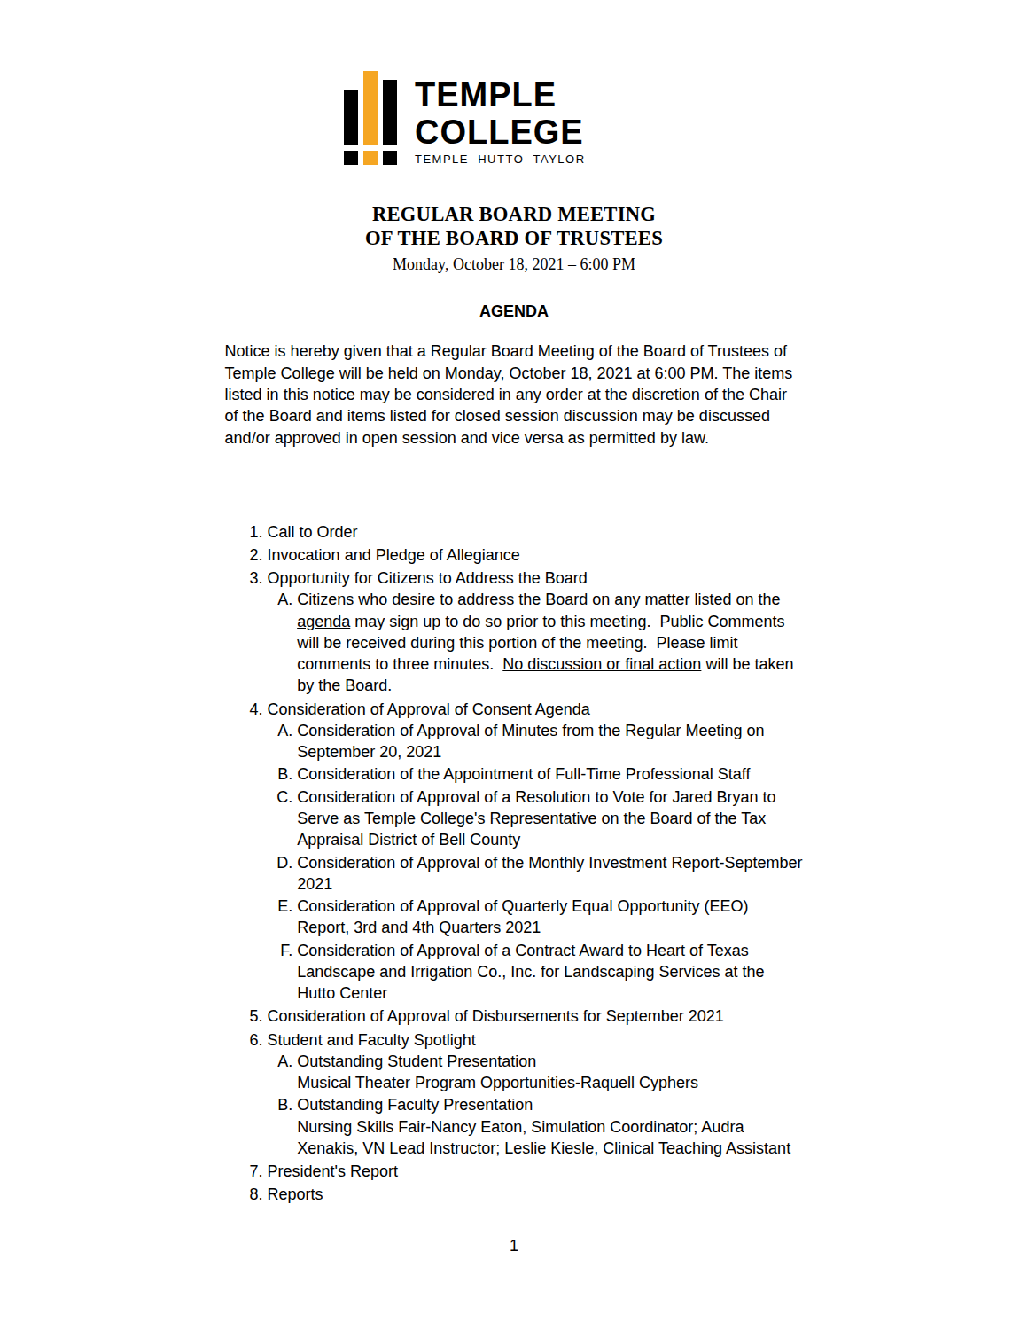TEMPLE COLLEGE TEMPLE HUTTO TAYLOR
REGULAR BOARD MEETING
OF THE BOARD OF TRUSTEES
Monday, October 18, 2021 – 6:00 PM
AGENDA
Notice is hereby given that a Regular Board Meeting of the Board of Trustees of Temple College will be held on Monday, October 18, 2021 at 6:00 PM. The items listed in this notice may be considered in any order at the discretion of the Chair of the Board and items listed for closed session discussion may be discussed and/or approved in open session and vice versa as permitted by law.
Call to Order
Invocation and Pledge of Allegiance
Opportunity for Citizens to Address the Board
Citizens who desire to address the Board on any matter listed on the agenda may sign up to do so prior to this meeting. Public Comments will be received during this portion of the meeting. Please limit comments to three minutes. No discussion or final action will be taken by the Board.
Consideration of Approval of Consent Agenda
Consideration of Approval of Minutes from the Regular Meeting on September 20, 2021
Consideration of the Appointment of Full-Time Professional Staff
Consideration of Approval of a Resolution to Vote for Jared Bryan to Serve as Temple College's Representative on the Board of the Tax Appraisal District of Bell County
Consideration of Approval of the Monthly Investment Report-September 2021
Consideration of Approval of Quarterly Equal Opportunity (EEO) Report, 3rd and 4th Quarters 2021
Consideration of Approval of a Contract Award to Heart of Texas Landscape and Irrigation Co., Inc. for Landscaping Services at the Hutto Center
Consideration of Approval of Disbursements for September 2021
Student and Faculty Spotlight
Outstanding Student PresentationMusical Theater Program Opportunities-Raquell Cyphers
Outstanding Faculty PresentationNursing Skills Fair-Nancy Eaton, Simulation Coordinator; Audra Xenakis, VN Lead Instructor; Leslie Kiesle, Clinical Teaching Assistant
President's Report
Reports
1